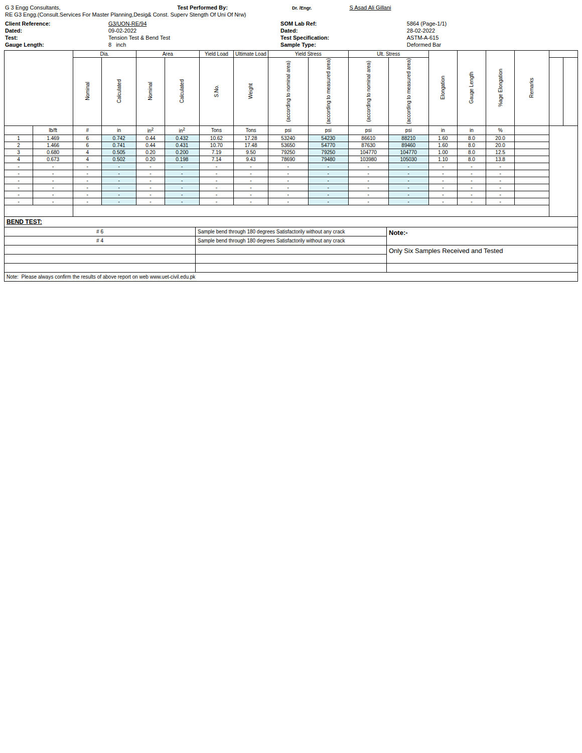| G 3 Engg Consultants, | Test Performed By: | Dr. /Engr. | S Asad Ali Gillani | |
| RE G3 Engg.(Consult.Services For Master Planning,Desig& Const. Superv Stength Of Uni Of Nrw) |
| Client Reference: | G3/UON-RE/94 | SOM Lab Ref: | 5864 (Page-1/1) |
| Dated: | 09-02-2022 | Dated: | 28-02-2022 |
| Test: | Tension Test & Bend Test | Test Specification: | ASTM-A-615 |
| Gauge Length: | 8 inch | Sample Type: | Deformed Bar |
| | | Dia. | Area | Yield Load | Ultimate Load | Yield Stress | Ult. Stress | Elongation | Gauge Length | %age Elongation | Remarks |
| Nominal | Calculated | Nominal | Calculated | (according to nominal area) | (according to measured area) | (according to nominal area) | (according to measured area) |
| S.No. | Weight | | |
| | lb/ft | # | in | in 2 | in 2 | Tons | Tons | psi | psi | psi | psi | in | in | % | |
| 1 | 1.469 | 6 | 0.742 | 0.44 | 0.432 | 10.62 | 17.28 | 53240 | 54230 | 86610 | 88210 | 1.60 | 8.0 | 20.0 | |
| 2 | 1.466 | 6 | 0.741 | 0.44 | 0.431 | 10.70 | 17.48 | 53650 | 54770 | 87630 | 89460 | 1.60 | 8.0 | 20.0 | |
| 3 | 0.680 | 4 | 0.505 | 0.20 | 0.200 | 7.19 | 9.50 | 79250 | 79250 | 104770 | 104770 | 1.00 | 8.0 | 12.5 | |
| 4 | 0.673 | 4 | 0.502 | 0.20 | 0.198 | 7.14 | 9.43 | 78690 | 79480 | 103980 | 105030 | 1.10 | 8.0 | 13.8 | |
| - | - | - | - | - | - | - | - | - | - | - | - | - | - | - | |
| - | - | - | - | - | - | - | - | - | - | - | - | - | - | - | |
| - | - | - | - | - | - | - | - | - | - | - | - | - | - | - | |
| - | - | - | - | - | - | - | - | - | - | - | - | - | - | - | |
| - | - | - | - | - | - | - | - | - | - | - | - | - | - | - | |
| - | - | - | - | - | - | - | - | - | - | - | - | - | - | - | |
| BEND TEST: |
| # 6 | Sample bend through 180 degrees Satisfactorily without any crack | Note:- |
| # 4 | Sample bend through 180 degrees Satisfactorily without any crack |
| | | Only Six Samples Received and Tested |
| Note: Please always confirm the results of above report on web www.uet-civil.edu.pk |